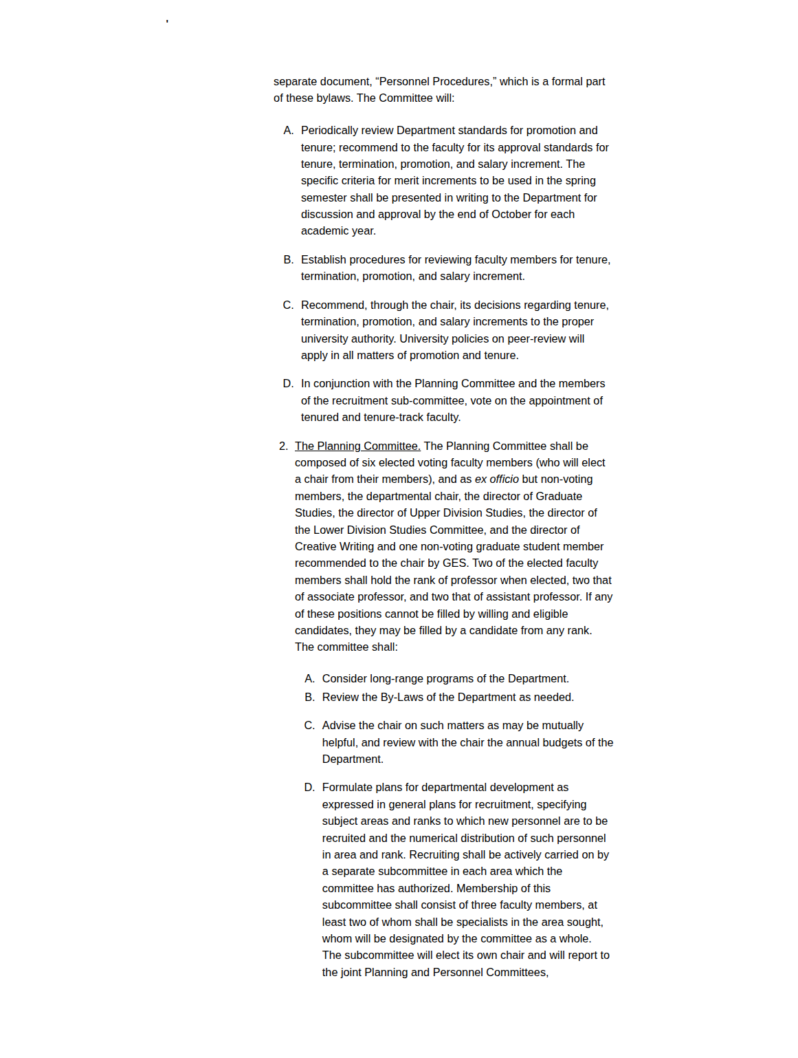'
separate document, “Personnel Procedures,” which is a formal part of these bylaws. The Committee will:
Periodically review Department standards for promotion and tenure; recommend to the faculty for its approval standards for tenure, termination, promotion, and salary increment. The specific criteria for merit increments to be used in the spring semester shall be presented in writing to the Department for discussion and approval by the end of October for each academic year.
Establish procedures for reviewing faculty members for tenure, termination, promotion, and salary increment.
Recommend, through the chair, its decisions regarding tenure, termination, promotion, and salary increments to the proper university authority. University policies on peer-review will apply in all matters of promotion and tenure.
In conjunction with the Planning Committee and the members of the recruitment sub-committee, vote on the appointment of tenured and tenure-track faculty.
The Planning Committee. The Planning Committee shall be composed of six elected voting faculty members (who will elect a chair from their members), and as ex officio but non-voting members, the departmental chair, the director of Graduate Studies, the director of Upper Division Studies, the director of the Lower Division Studies Committee, and the director of Creative Writing and one non-voting graduate student member recommended to the chair by GES. Two of the elected faculty members shall hold the rank of professor when elected, two that of associate professor, and two that of assistant professor. If any of these positions cannot be filled by willing and eligible candidates, they may be filled by a candidate from any rank. The committee shall:
Consider long-range programs of the Department.
Review the By-Laws of the Department as needed.
Advise the chair on such matters as may be mutually helpful, and review with the chair the annual budgets of the Department.
Formulate plans for departmental development as expressed in general plans for recruitment, specifying subject areas and ranks to which new personnel are to be recruited and the numerical distribution of such personnel in area and rank. Recruiting shall be actively carried on by a separate subcommittee in each area which the committee has authorized. Membership of this subcommittee shall consist of three faculty members, at least two of whom shall be specialists in the area sought, whom will be designated by the committee as a whole. The subcommittee will elect its own chair and will report to the joint Planning and Personnel Committees,